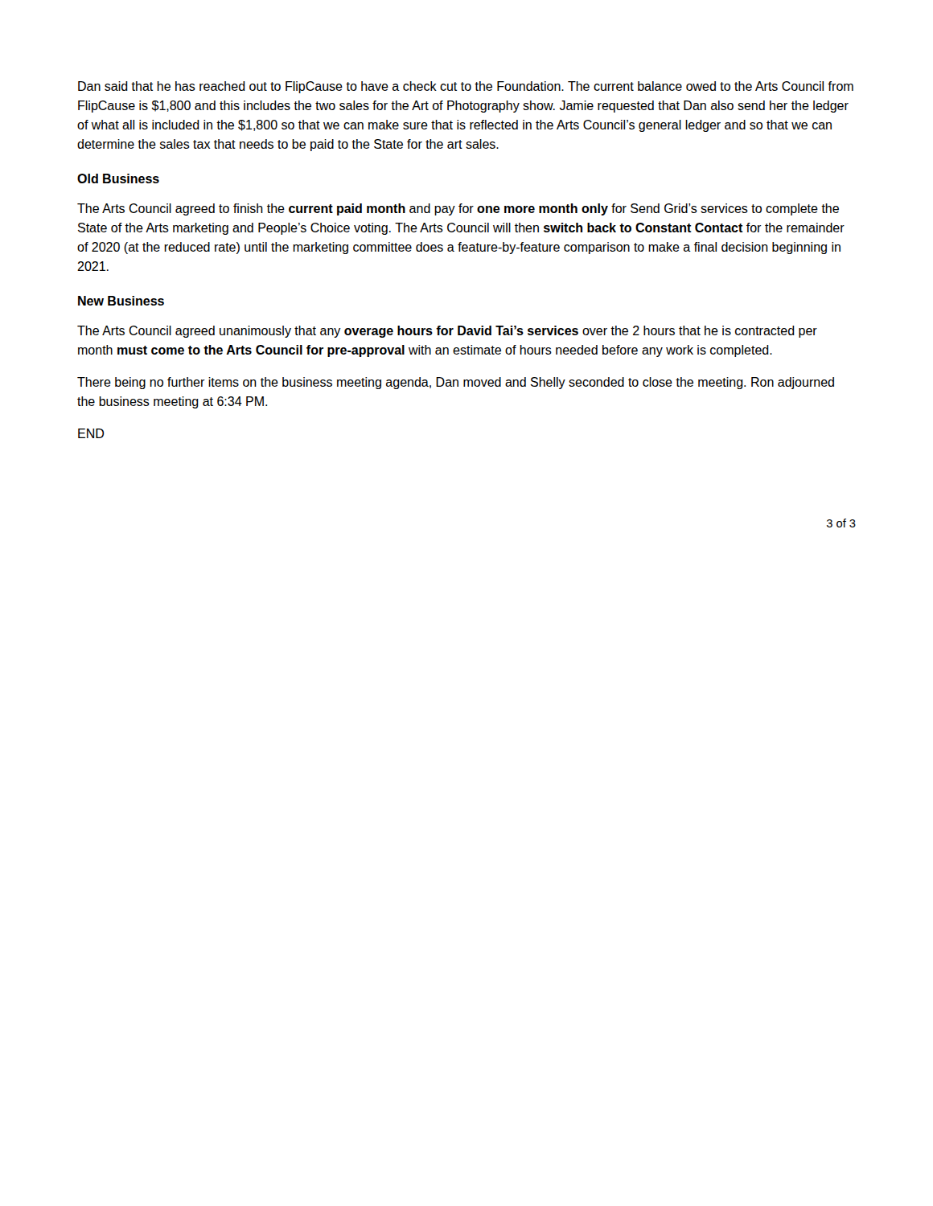Dan said that he has reached out to FlipCause to have a check cut to the Foundation. The current balance owed to the Arts Council from FlipCause is $1,800 and this includes the two sales for the Art of Photography show. Jamie requested that Dan also send her the ledger of what all is included in the $1,800 so that we can make sure that is reflected in the Arts Council’s general ledger and so that we can determine the sales tax that needs to be paid to the State for the art sales.
Old Business
The Arts Council agreed to finish the current paid month and pay for one more month only for Send Grid’s services to complete the State of the Arts marketing and People’s Choice voting. The Arts Council will then switch back to Constant Contact for the remainder of 2020 (at the reduced rate) until the marketing committee does a feature-by-feature comparison to make a final decision beginning in 2021.
New Business
The Arts Council agreed unanimously that any overage hours for David Tai’s services over the 2 hours that he is contracted per month must come to the Arts Council for pre-approval with an estimate of hours needed before any work is completed.
There being no further items on the business meeting agenda, Dan moved and Shelly seconded to close the meeting. Ron adjourned the business meeting at 6:34 PM.
END
3 of 3